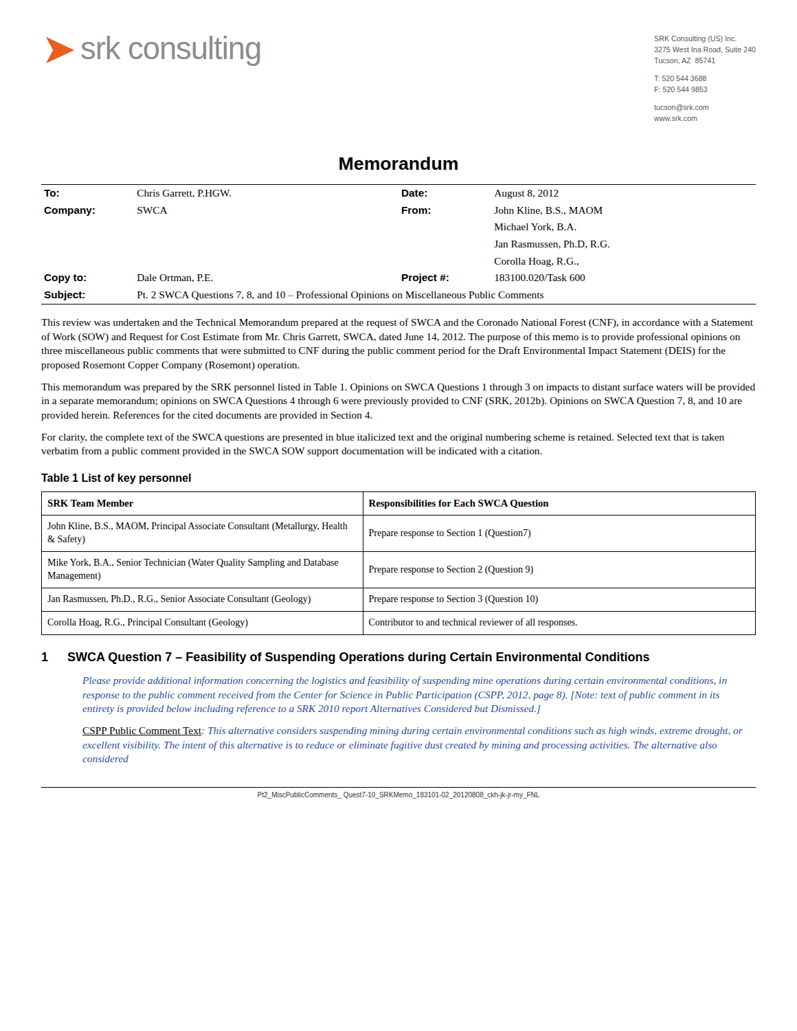➤ srk consulting
SRK Consulting (US) Inc.
3275 West Ina Road, Suite 240
Tucson, AZ 85741
T: 520 544 3688
F: 520 544 9853
tucson@srk.com
www.srk.com
Memorandum
| To: | Chris Garrett, P.HGW. | Date: | August 8, 2012 |
| Company: | SWCA | From: | John Kline, B.S., MAOM |
| | | | Michael York, B.A. |
| | | | Jan Rasmussen, Ph.D, R.G. |
| | | | Corolla Hoag, R.G., |
| Copy to: | Dale Ortman, P.E. | Project #: | 183100.020/Task 600 |
| Subject: | Pt. 2 SWCA Questions 7, 8, and 10 – Professional Opinions on Miscellaneous Public Comments |
This review was undertaken and the Technical Memorandum prepared at the request of SWCA and the Coronado National Forest (CNF), in accordance with a Statement of Work (SOW) and Request for Cost Estimate from Mr. Chris Garrett, SWCA, dated June 14, 2012. The purpose of this memo is to provide professional opinions on three miscellaneous public comments that were submitted to CNF during the public comment period for the Draft Environmental Impact Statement (DEIS) for the proposed Rosemont Copper Company (Rosemont) operation.
This memorandum was prepared by the SRK personnel listed in Table 1. Opinions on SWCA Questions 1 through 3 on impacts to distant surface waters will be provided in a separate memorandum; opinions on SWCA Questions 4 through 6 were previously provided to CNF (SRK, 2012b). Opinions on SWCA Question 7, 8, and 10 are provided herein. References for the cited documents are provided in Section 4.
For clarity, the complete text of the SWCA questions are presented in blue italicized text and the original numbering scheme is retained. Selected text that is taken verbatim from a public comment provided in the SWCA SOW support documentation will be indicated with a citation.
Table 1 List of key personnel
| SRK Team Member | Responsibilities for Each SWCA Question |
| --- | --- |
| John Kline, B.S., MAOM, Principal Associate Consultant (Metallurgy, Health & Safety) | Prepare response to Section 1 (Question7) |
| Mike York, B.A., Senior Technician (Water Quality Sampling and Database Management) | Prepare response to Section 2 (Question 9) |
| Jan Rasmussen, Ph.D., R.G., Senior Associate Consultant (Geology) | Prepare response to Section 3 (Question 10) |
| Corolla Hoag, R.G., Principal Consultant (Geology) | Contributor to and technical reviewer of all responses. |
1 SWCA Question 7 – Feasibility of Suspending Operations during Certain Environmental Conditions
Please provide additional information concerning the logistics and feasibility of suspending mine operations during certain environmental conditions, in response to the public comment received from the Center for Science in Public Participation (CSPP, 2012, page 8). [Note: text of public comment in its entirety is provided below including reference to a SRK 2010 report Alternatives Considered but Dismissed.]
CSPP Public Comment Text: This alternative considers suspending mining during certain environmental conditions such as high winds, extreme drought, or excellent visibility. The intent of this alternative is to reduce or eliminate fugitive dust created by mining and processing activities. The alternative also considered
Pt2_MiscPublicComments_ Quest7-10_SRKMemo_183101-02_20120808_ckh-jk-jr-my_FNL